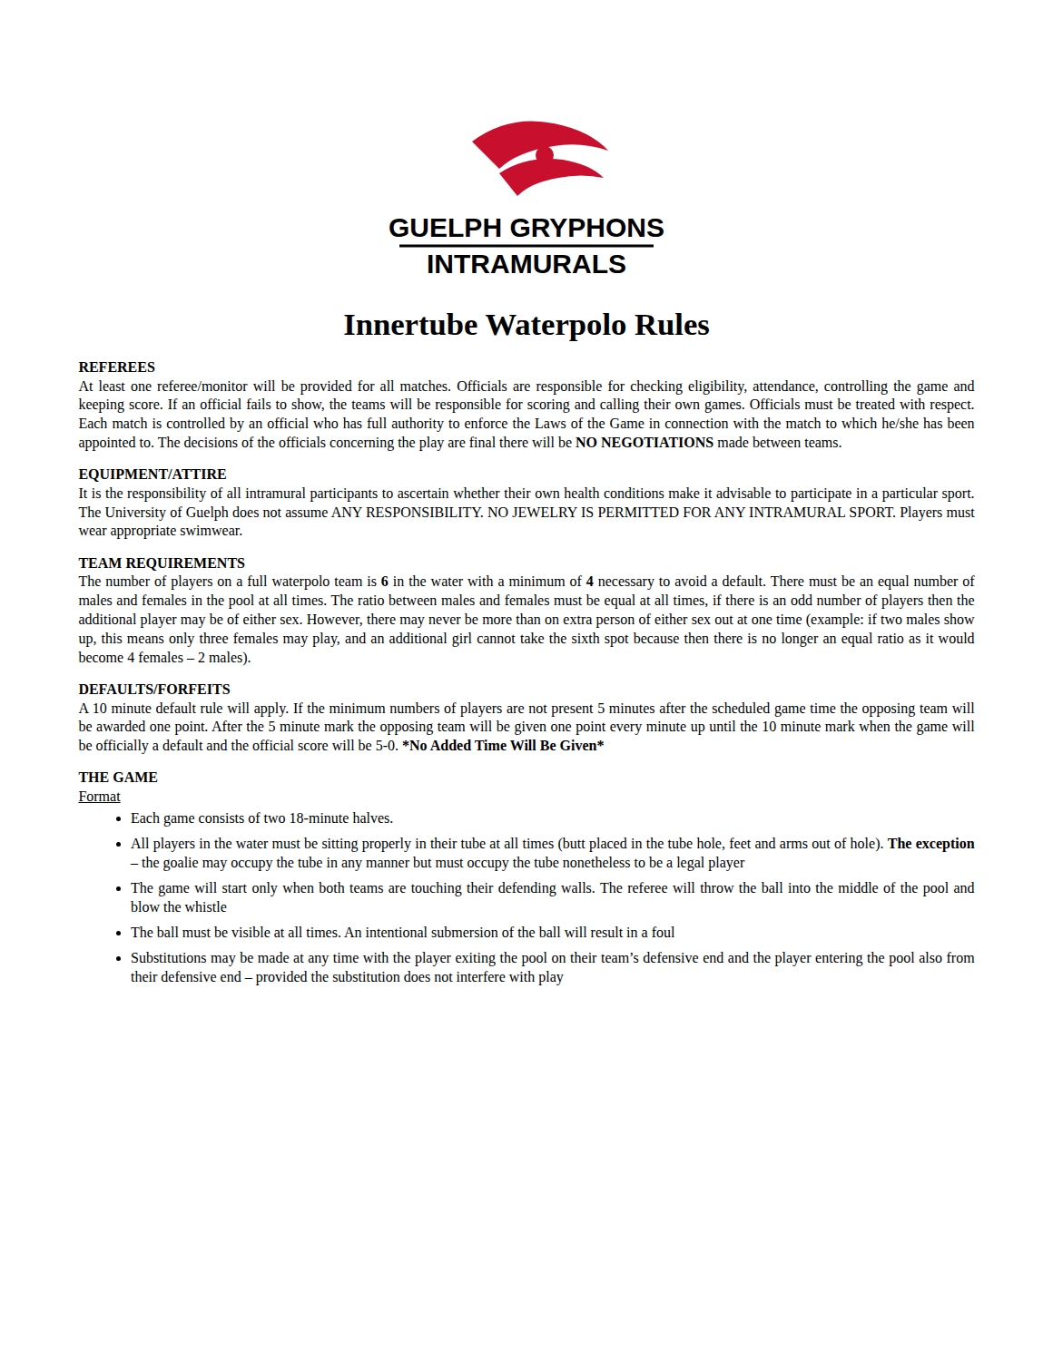Innertube Waterpolo Rules
Referees
At least one referee/monitor will be provided for all matches. Officials are responsible for checking eligibility, attendance, controlling the game and keeping score. If an official fails to show, the teams will be responsible for scoring and calling their own games. Officials must be treated with respect. Each match is controlled by an official who has full authority to enforce the Laws of the Game in connection with the match to which he/she has been appointed to. The decisions of the officials concerning the play are final there will be NO NEGOTIATIONS made between teams.
Equipment/Attire
It is the responsibility of all intramural participants to ascertain whether their own health conditions make it advisable to participate in a particular sport. The University of Guelph does not assume ANY RESPONSIBILITY. NO JEWELRY IS PERMITTED FOR ANY INTRAMURAL SPORT. Players must wear appropriate swimwear.
Team Requirements
The number of players on a full waterpolo team is 6 in the water with a minimum of 4 necessary to avoid a default. There must be an equal number of males and females in the pool at all times. The ratio between males and females must be equal at all times, if there is an odd number of players then the additional player may be of either sex. However, there may never be more than on extra person of either sex out at one time (example: if two males show up, this means only three females may play, and an additional girl cannot take the sixth spot because then there is no longer an equal ratio as it would become 4 females – 2 males).
Defaults/Forfeits
A 10 minute default rule will apply. If the minimum numbers of players are not present 5 minutes after the scheduled game time the opposing team will be awarded one point. After the 5 minute mark the opposing team will be given one point every minute up until the 10 minute mark when the game will be officially a default and the official score will be 5-0. *No Added Time Will Be Given*
The Game
Format
Each game consists of two 18-minute halves.
All players in the water must be sitting properly in their tube at all times (butt placed in the tube hole, feet and arms out of hole). The exception – the goalie may occupy the tube in any manner but must occupy the tube nonetheless to be a legal player
The game will start only when both teams are touching their defending walls. The referee will throw the ball into the middle of the pool and blow the whistle
The ball must be visible at all times. An intentional submersion of the ball will result in a foul
Substitutions may be made at any time with the player exiting the pool on their team’s defensive end and the player entering the pool also from their defensive end – provided the substitution does not interfere with play